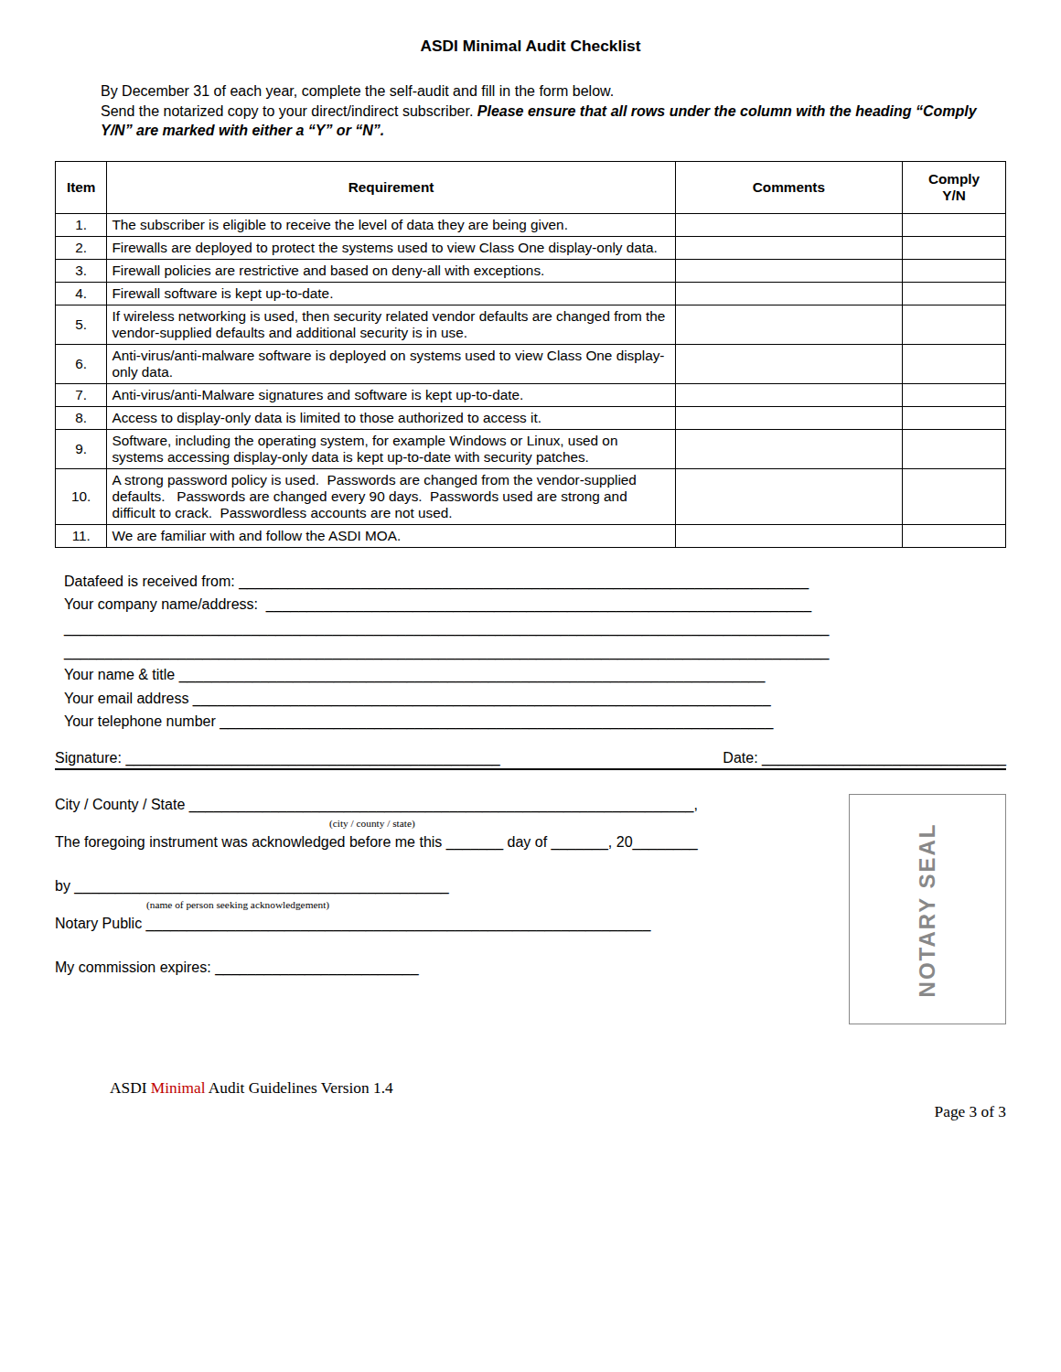ASDI Minimal Audit Checklist
By December 31 of each year, complete the self-audit and fill in the form below.
Send the notarized copy to your direct/indirect subscriber. Please ensure that all rows under the column with the heading “Comply Y/N” are marked with either a “Y” or “N”.
| Item | Requirement | Comments | Comply Y/N |
| --- | --- | --- | --- |
| 1. | The subscriber is eligible to receive the level of data they are being given. | | |
| 2. | Firewalls are deployed to protect the systems used to view Class One display-only data. | | |
| 3. | Firewall policies are restrictive and based on deny-all with exceptions. | | |
| 4. | Firewall software is kept up-to-date. | | |
| 5. | If wireless networking is used, then security related vendor defaults are changed from the vendor-supplied defaults and additional security is in use. | | |
| 6. | Anti-virus/anti-malware software is deployed on systems used to view Class One display-only data. | | |
| 7. | Anti-virus/anti-Malware signatures and software is kept up-to-date. | | |
| 8. | Access to display-only data is limited to those authorized to access it. | | |
| 9. | Software, including the operating system, for example Windows or Linux, used on systems accessing display-only data is kept up-to-date with security patches. | | |
| 10. | A strong password policy is used. Passwords are changed from the vendor-supplied defaults. Passwords are changed every 90 days. Passwords used are strong and difficult to crack. Passwordless accounts are not used. | | |
| 11. | We are familiar with and follow the ASDI MOA. | | |
Datafeed is received from: ______________________________________________________________________
Your company name/address: ___________________________________________________________________
______________________________________________________________________________________________
______________________________________________________________________________________________
Your name & title ________________________________________________________________________
Your email address _______________________________________________________________________
Your telephone number ____________________________________________________________________
Signature: ______________________________________________ Date: ______________________________
City / County / State ______________________________________________________________,
(city / county / state) The foregoing instrument was acknowledged before me this _______ day of _______, 20________
by ______________________________________________
(name of person seeking acknowledgement) Notary Public ______________________________________________________________
My commission expires: _________________________
NOTARY SEAL
ASDI Minimal Audit Guidelines Version 1.4
Page 3 of 3